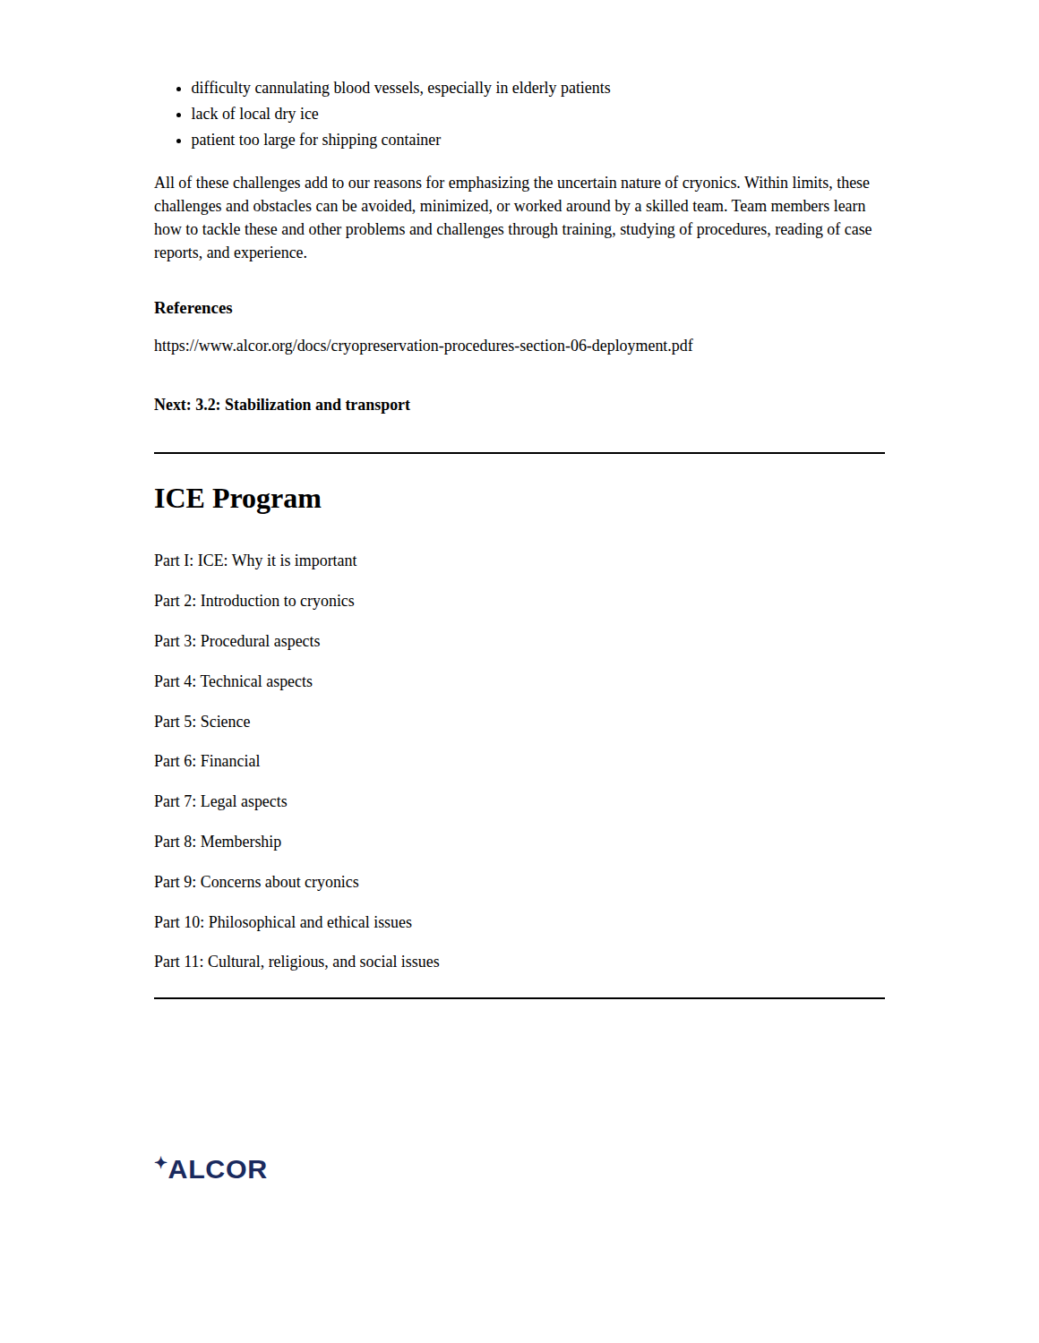difficulty cannulating blood vessels, especially in elderly patients
lack of local dry ice
patient too large for shipping container
All of these challenges add to our reasons for emphasizing the uncertain nature of cryonics. Within limits, these challenges and obstacles can be avoided, minimized, or worked around by a skilled team. Team members learn how to tackle these and other problems and challenges through training, studying of procedures, reading of case reports, and experience.
References
https://www.alcor.org/docs/cryopreservation-procedures-section-06-deployment.pdf
Next: 3.2: Stabilization and transport
ICE Program
Part I: ICE: Why it is important
Part 2: Introduction to cryonics
Part 3: Procedural aspects
Part 4: Technical aspects
Part 5: Science
Part 6: Financial
Part 7: Legal aspects
Part 8: Membership
Part 9: Concerns about cryonics
Part 10: Philosophical and ethical issues
Part 11: Cultural, religious, and social issues
✦ALCOR